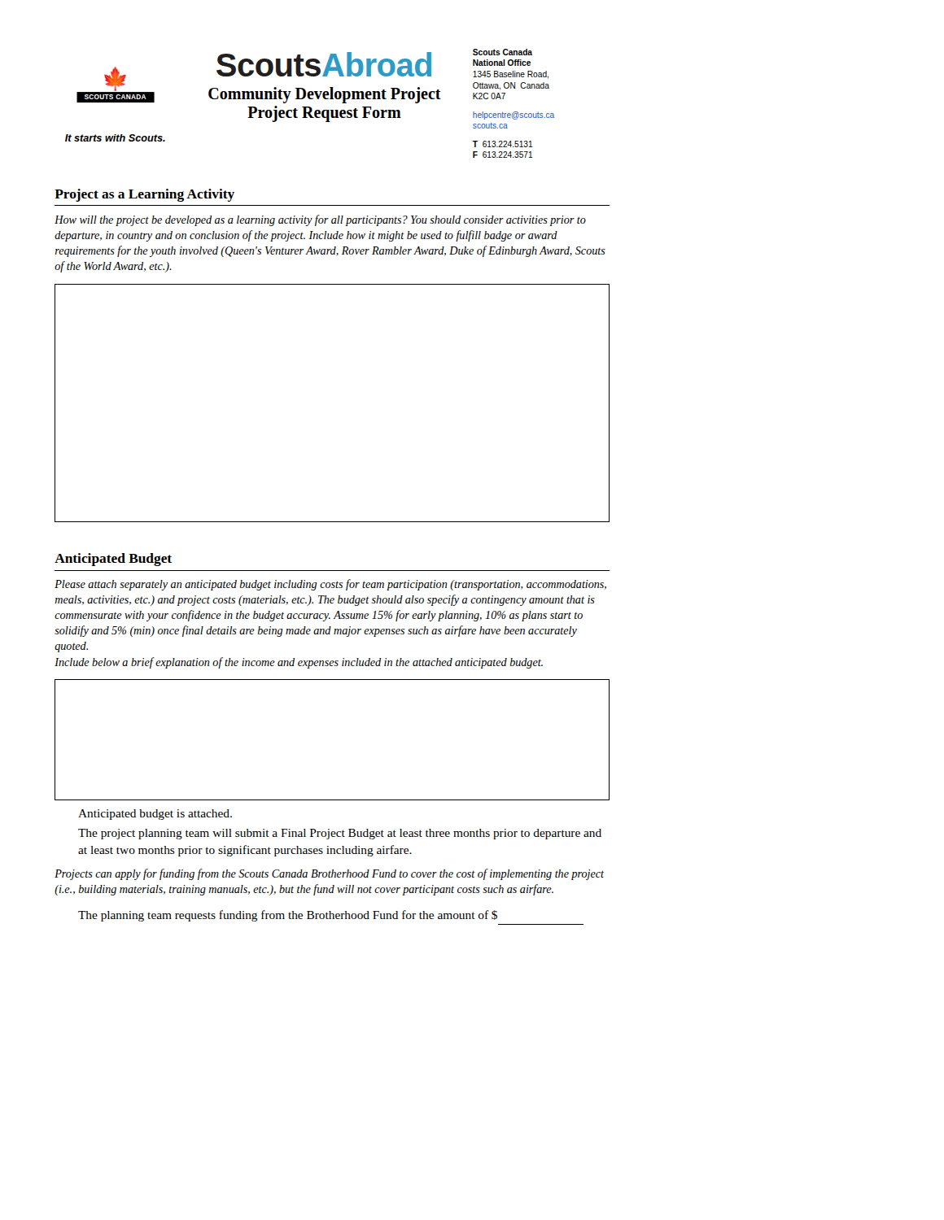🍁
SCOUTS CANADA
It starts with Scouts.
Scouts Abroad
Community Development Project
Project Request Form
Scouts Canada
National Office
1345 Baseline Road,
Ottawa, ON Canada
K2C 0A7
helpcentre@scouts.ca
scouts.ca
T 613.224.5131
F 613.224.3571
Project as a Learning Activity
How will the project be developed as a learning activity for all participants? You should consider activities prior to departure, in country and on conclusion of the project. Include how it might be used to fulfill badge or award requirements for the youth involved (Queen's Venturer Award, Rover Rambler Award, Duke of Edinburgh Award, Scouts of the World Award, etc.).
Anticipated Budget
Please attach separately an anticipated budget including costs for team participation (transportation, accommodations, meals, activities, etc.) and project costs (materials, etc.). The budget should also specify a contingency amount that is commensurate with your confidence in the budget accuracy. Assume 15% for early planning, 10% as plans start to solidify and 5% (min) once final details are being made and major expenses such as airfare have been accurately quoted.
Include below a brief explanation of the income and expenses included in the attached anticipated budget.
Anticipated budget is attached.
The project planning team will submit a Final Project Budget at least three months prior to departure and at least two months prior to significant purchases including airfare.
Projects can apply for funding from the Scouts Canada Brotherhood Fund to cover the cost of implementing the project (i.e., building materials, training manuals, etc.), but the fund will not cover participant costs such as airfare.
The planning team requests funding from the Brotherhood Fund for the amount of $